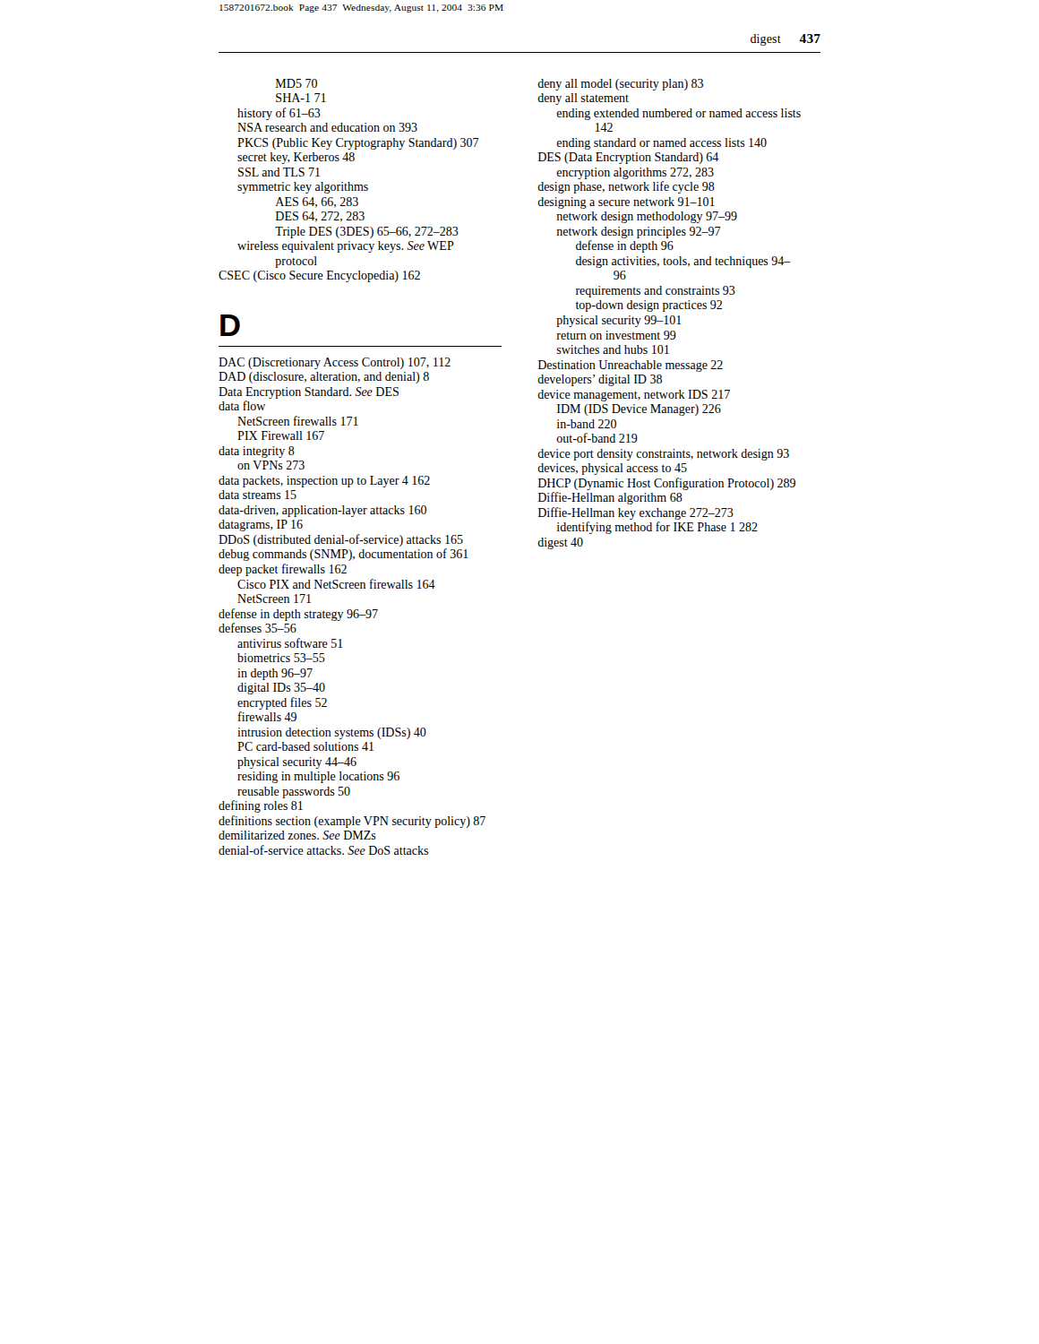1587201672.book Page 437 Wednesday, August 11, 2004 3:36 PM
digest 437
MD5 70
SHA-1 71
history of 61–63
NSA research and education on 393
PKCS (Public Key Cryptography Standard) 307
secret key, Kerberos 48
SSL and TLS 71
symmetric key algorithms
AES 64, 66, 283
DES 64, 272, 283
Triple DES (3DES) 65–66, 272–283
wireless equivalent privacy keys. See WEP
protocol
CSEC (Cisco Secure Encyclopedia) 162
D
DAC (Discretionary Access Control) 107, 112
DAD (disclosure, alteration, and denial) 8
Data Encryption Standard. See DES
data flow
NetScreen firewalls 171
PIX Firewall 167
data integrity 8
on VPNs 273
data packets, inspection up to Layer 4 162
data streams 15
data-driven, application-layer attacks 160
datagrams, IP 16
DDoS (distributed denial-of-service) attacks 165
debug commands (SNMP), documentation of 361
deep packet firewalls 162
Cisco PIX and NetScreen firewalls 164
NetScreen 171
defense in depth strategy 96–97
defenses 35–56
antivirus software 51
biometrics 53–55
in depth 96–97
digital IDs 35–40
encrypted files 52
firewalls 49
intrusion detection systems (IDSs) 40
PC card-based solutions 41
physical security 44–46
residing in multiple locations 96
reusable passwords 50
defining roles 81
definitions section (example VPN security policy) 87
demilitarized zones. See DMZs
denial-of-service attacks. See DoS attacks
deny all model (security plan) 83
deny all statement
ending extended numbered or named access lists
142
ending standard or named access lists 140
DES (Data Encryption Standard) 64
encryption algorithms 272, 283
design phase, network life cycle 98
designing a secure network 91–101
network design methodology 97–99
network design principles 92–97
defense in depth 96
design activities, tools, and techniques 94–
96
requirements and constraints 93
top-down design practices 92
physical security 99–101
return on investment 99
switches and hubs 101
Destination Unreachable message 22
developers’ digital ID 38
device management, network IDS 217
IDM (IDS Device Manager) 226
in-band 220
out-of-band 219
device port density constraints, network design 93
devices, physical access to 45
DHCP (Dynamic Host Configuration Protocol) 289
Diffie-Hellman algorithm 68
Diffie-Hellman key exchange 272–273
identifying method for IKE Phase 1 282
digest 40